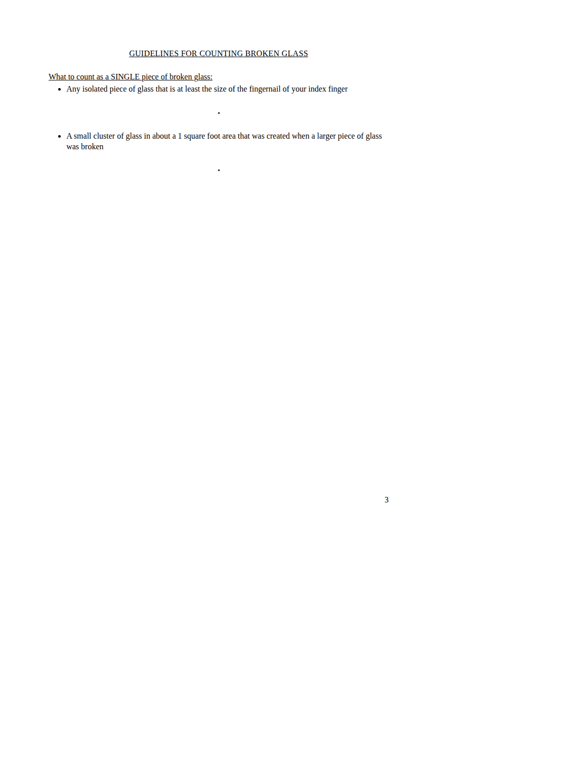GUIDELINES FOR COUNTING BROKEN GLASS
What to count as a SINGLE piece of broken glass:
Any isolated piece of glass that is at least the size of the fingernail of your index finger
A small cluster of glass in about a 1 square foot area that was created when a larger piece of glass was broken
3